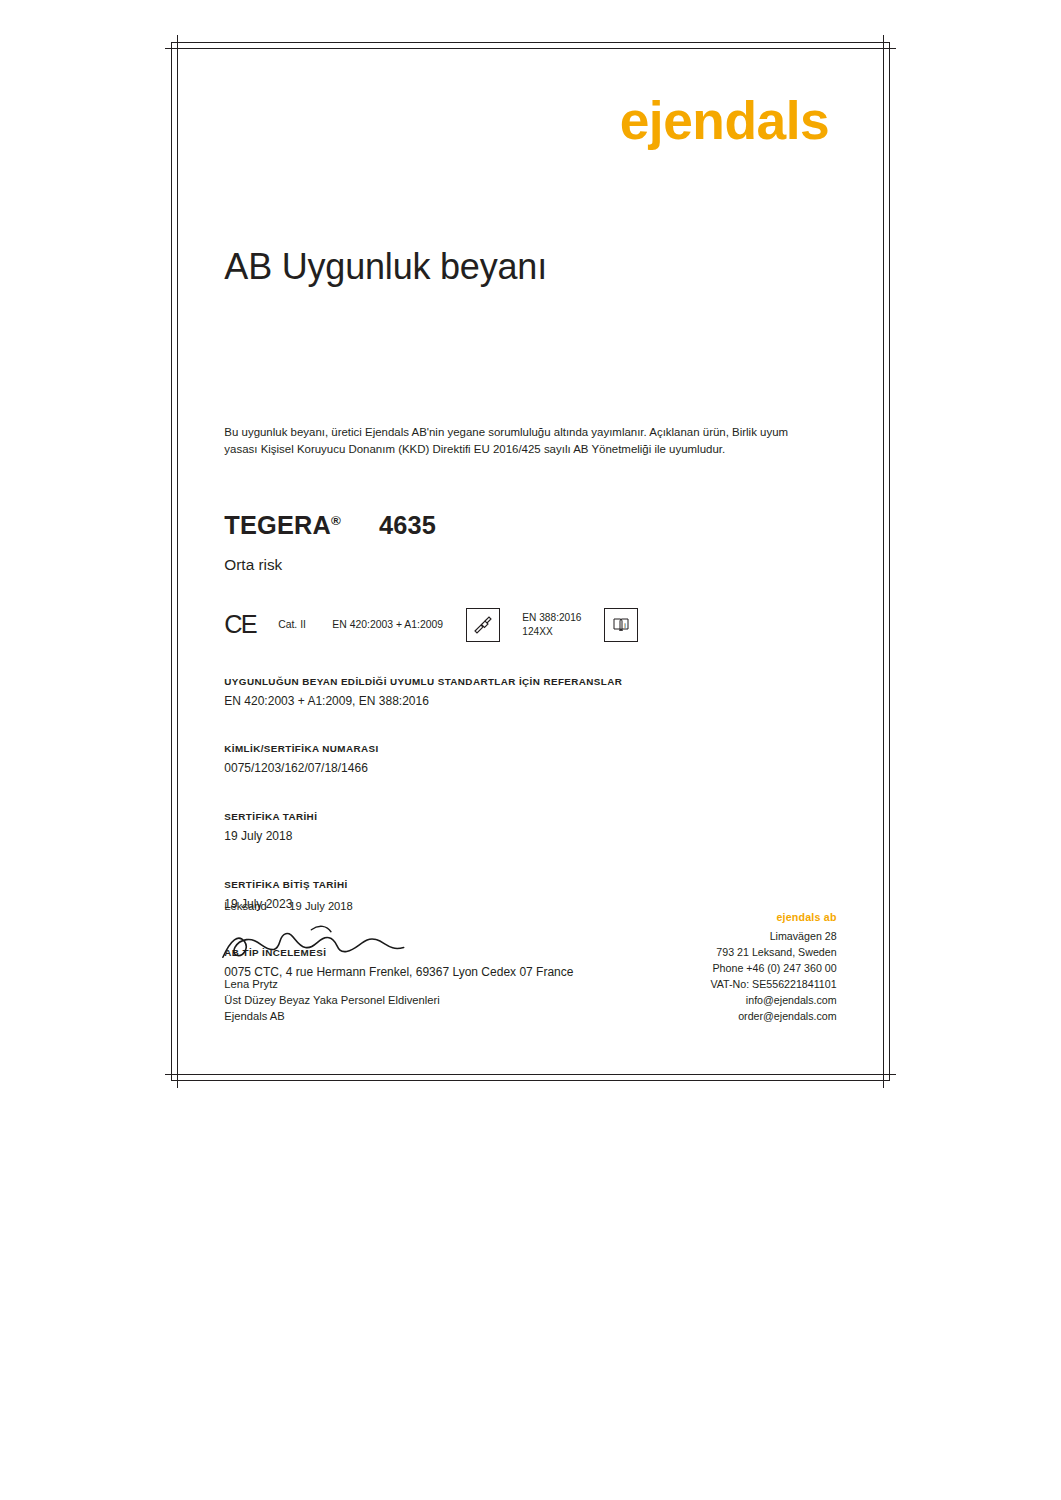ejendals
AB Uygunluk beyanı
Bu uygunluk beyanı, üretici Ejendals AB'nin yegane sorumluluğu altında yayımlanır. Açıklanan ürün, Birlik uyum yasası Kişisel Koruyucu Donanım (KKD) Direktifi EU 2016/425 sayılı AB Yönetmeliği ile uyumludur.
TEGERA®4635
Orta risk
CE Cat. II EN 420:2003 + A1:2009 EN 388:2016
124XX i
Uygunluğun beyan edildiği uyumlu standartlar için referanslar
EN 420:2003 + A1:2009, EN 388:2016
Kimlik/Sertifika numarası
0075/1203/162/07/18/1466
Sertifika tarihi
19 July 2018
Sertifika bitiş tarihi
19 July 2023
AB tip incelemesi
0075 CTC, 4 rue Hermann Frenkel, 69367 Lyon Cedex 07 France
Leksand 19 July 2018
Lena Prytz
Üst Düzey Beyaz Yaka Personel Eldivenleri
Ejendals AB
ejendals ab
Limavägen 28
793 21 Leksand, Sweden
Phone +46 (0) 247 360 00
VAT-No: SE556221841101
info@ejendals.com
order@ejendals.com